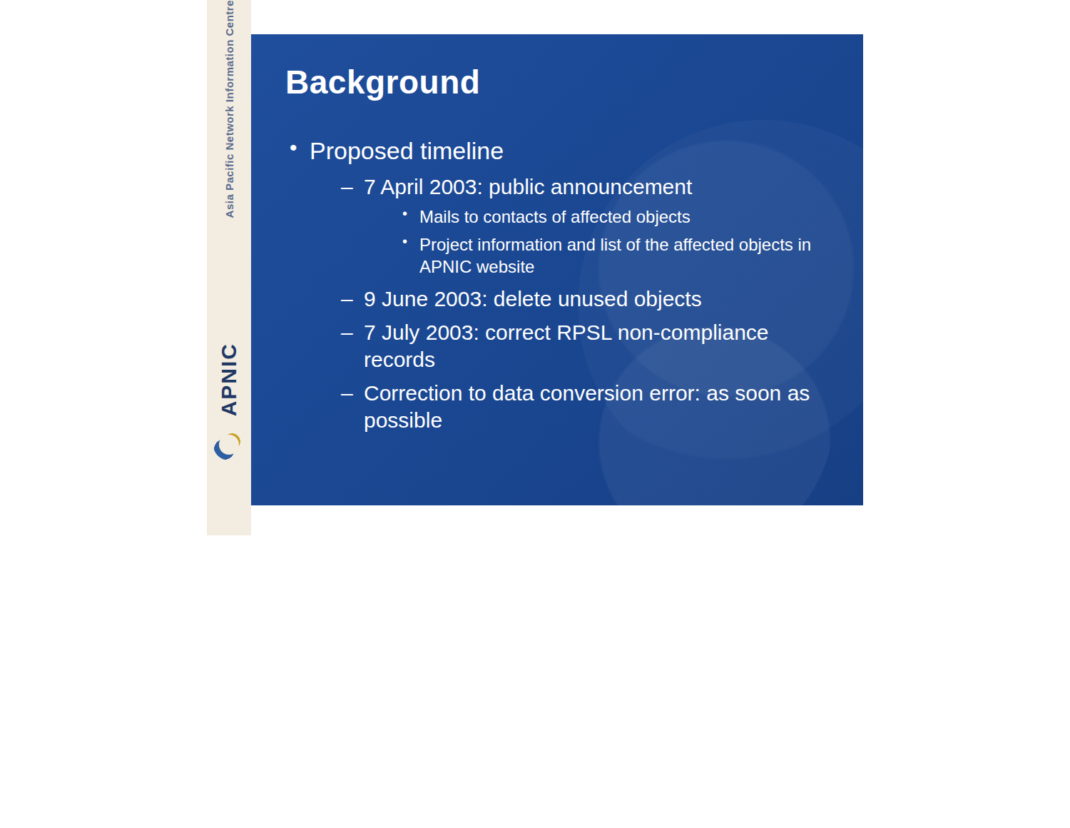Asia Pacific Network Information Centre
APNIC
Background
Proposed timeline
7 April 2003: public announcement
Mails to contacts of affected objects
Project information and list of the affected objects in APNIC website
9 June 2003: delete unused objects
7 July 2003: correct RPSL non-compliance records
Correction to data conversion error: as soon as possible